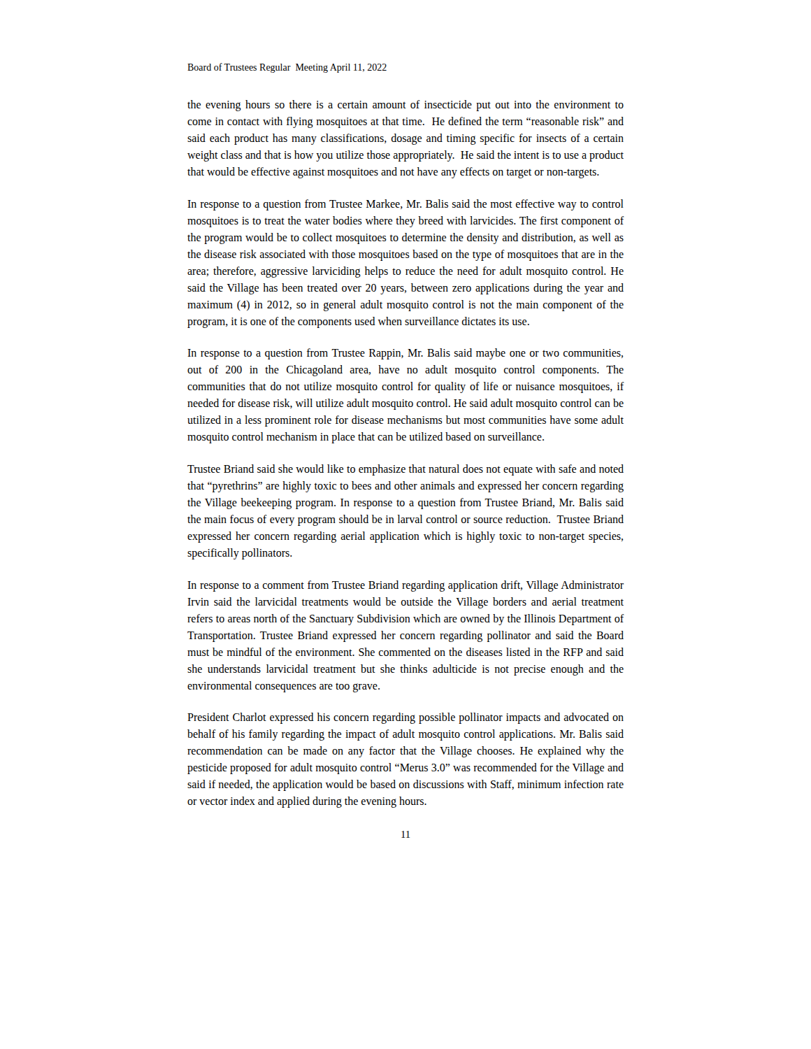Board of Trustees Regular Meeting April 11, 2022
the evening hours so there is a certain amount of insecticide put out into the environment to come in contact with flying mosquitoes at that time. He defined the term “reasonable risk” and said each product has many classifications, dosage and timing specific for insects of a certain weight class and that is how you utilize those appropriately. He said the intent is to use a product that would be effective against mosquitoes and not have any effects on target or non-targets.
In response to a question from Trustee Markee, Mr. Balis said the most effective way to control mosquitoes is to treat the water bodies where they breed with larvicides. The first component of the program would be to collect mosquitoes to determine the density and distribution, as well as the disease risk associated with those mosquitoes based on the type of mosquitoes that are in the area; therefore, aggressive larviciding helps to reduce the need for adult mosquito control. He said the Village has been treated over 20 years, between zero applications during the year and maximum (4) in 2012, so in general adult mosquito control is not the main component of the program, it is one of the components used when surveillance dictates its use.
In response to a question from Trustee Rappin, Mr. Balis said maybe one or two communities, out of 200 in the Chicagoland area, have no adult mosquito control components. The communities that do not utilize mosquito control for quality of life or nuisance mosquitoes, if needed for disease risk, will utilize adult mosquito control. He said adult mosquito control can be utilized in a less prominent role for disease mechanisms but most communities have some adult mosquito control mechanism in place that can be utilized based on surveillance.
Trustee Briand said she would like to emphasize that natural does not equate with safe and noted that “pyrethrins” are highly toxic to bees and other animals and expressed her concern regarding the Village beekeeping program. In response to a question from Trustee Briand, Mr. Balis said the main focus of every program should be in larval control or source reduction. Trustee Briand expressed her concern regarding aerial application which is highly toxic to non-target species, specifically pollinators.
In response to a comment from Trustee Briand regarding application drift, Village Administrator Irvin said the larvicidal treatments would be outside the Village borders and aerial treatment refers to areas north of the Sanctuary Subdivision which are owned by the Illinois Department of Transportation. Trustee Briand expressed her concern regarding pollinator and said the Board must be mindful of the environment. She commented on the diseases listed in the RFP and said she understands larvicidal treatment but she thinks adulticide is not precise enough and the environmental consequences are too grave.
President Charlot expressed his concern regarding possible pollinator impacts and advocated on behalf of his family regarding the impact of adult mosquito control applications. Mr. Balis said recommendation can be made on any factor that the Village chooses. He explained why the pesticide proposed for adult mosquito control “Merus 3.0” was recommended for the Village and said if needed, the application would be based on discussions with Staff, minimum infection rate or vector index and applied during the evening hours.
11